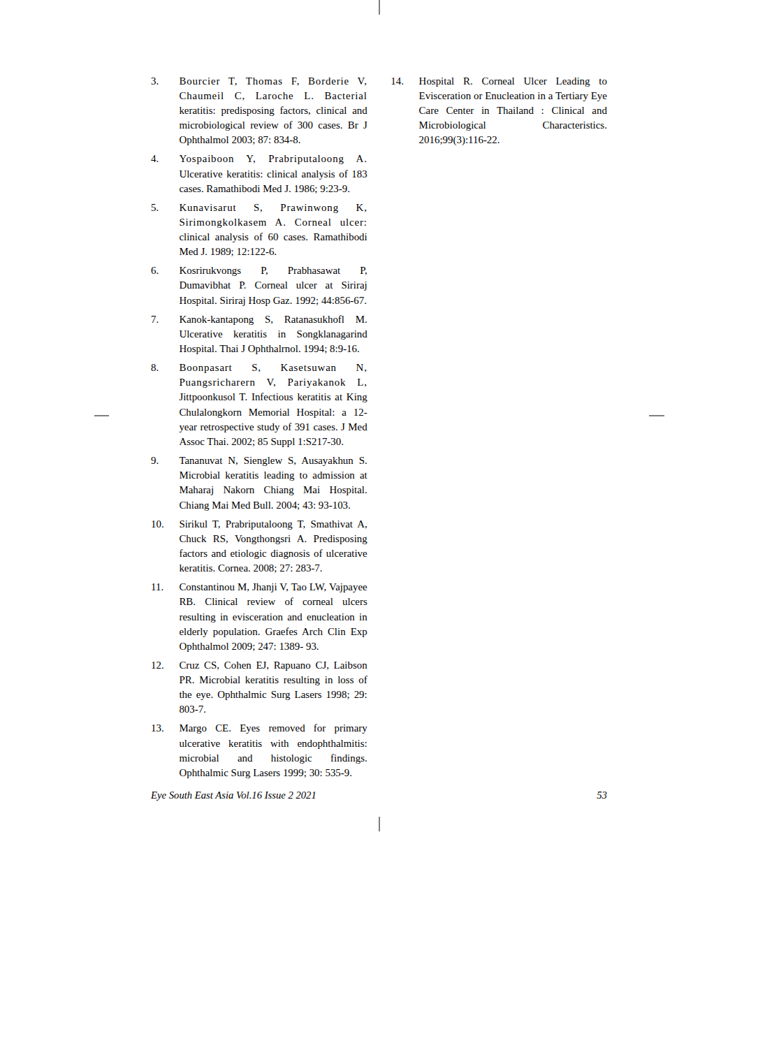3. Bourcier T, Thomas F, Borderie V, Chaumeil C, Laroche L. Bacterial keratitis: predisposing factors, clinical and microbiological review of 300 cases. Br J Ophthalmol 2003; 87: 834-8.
4. Yospaiboon Y, Prabriputaloong A. Ulcerative keratitis: clinical analysis of 183 cases. Ramathibodi Med J. 1986; 9:23-9.
5. Kunavisarut S, Prawinwong K, Sirimongkolkasem A. Corneal ulcer: clinical analysis of 60 cases. Ramathibodi Med J. 1989; 12:122-6.
6. Kosrirukvongs P, Prabhasawat P, Dumavibhat P. Corneal ulcer at Siriraj Hospital. Siriraj Hosp Gaz. 1992; 44:856-67.
7. Kanok-kantapong S, Ratanasukhofl M. Ulcerative keratitis in Songklanagarind Hospital. Thai J Ophthalrnol. 1994; 8:9-16.
8. Boonpasart S, Kasetsuwan N, Puangsricharern V, Pariyakanok L, Jittpoonkusol T. Infectious keratitis at King Chulalongkorn Memorial Hospital: a 12-year retrospective study of 391 cases. J Med Assoc Thai. 2002; 85 Suppl 1:S217-30.
9. Tananuvat N, Sienglew S, Ausayakhun S. Microbial keratitis leading to admission at Maharaj Nakorn Chiang Mai Hospital. Chiang Mai Med Bull. 2004; 43: 93-103.
10. Sirikul T, Prabriputaloong T, Smathivat A, Chuck RS, Vongthongsri A. Predisposing factors and etiologic diagnosis of ulcerative keratitis. Cornea. 2008; 27: 283-7.
11. Constantinou M, Jhanji V, Tao LW, Vajpayee RB. Clinical review of corneal ulcers resulting in evisceration and enucleation in elderly population. Graefes Arch Clin Exp Ophthalmol 2009; 247: 1389- 93.
12. Cruz CS, Cohen EJ, Rapuano CJ, Laibson PR. Microbial keratitis resulting in loss of the eye. Ophthalmic Surg Lasers 1998; 29: 803-7.
13. Margo CE. Eyes removed for primary ulcerative keratitis with endophthalmitis: microbial and histologic findings. Ophthalmic Surg Lasers 1999; 30: 535-9.
14. Hospital R. Corneal Ulcer Leading to Evisceration or Enucleation in a Tertiary Eye Care Center in Thailand : Clinical and Microbiological Characteristics. 2016;99(3):116-22.
Eye South East Asia Vol.16 Issue 2 2021
53